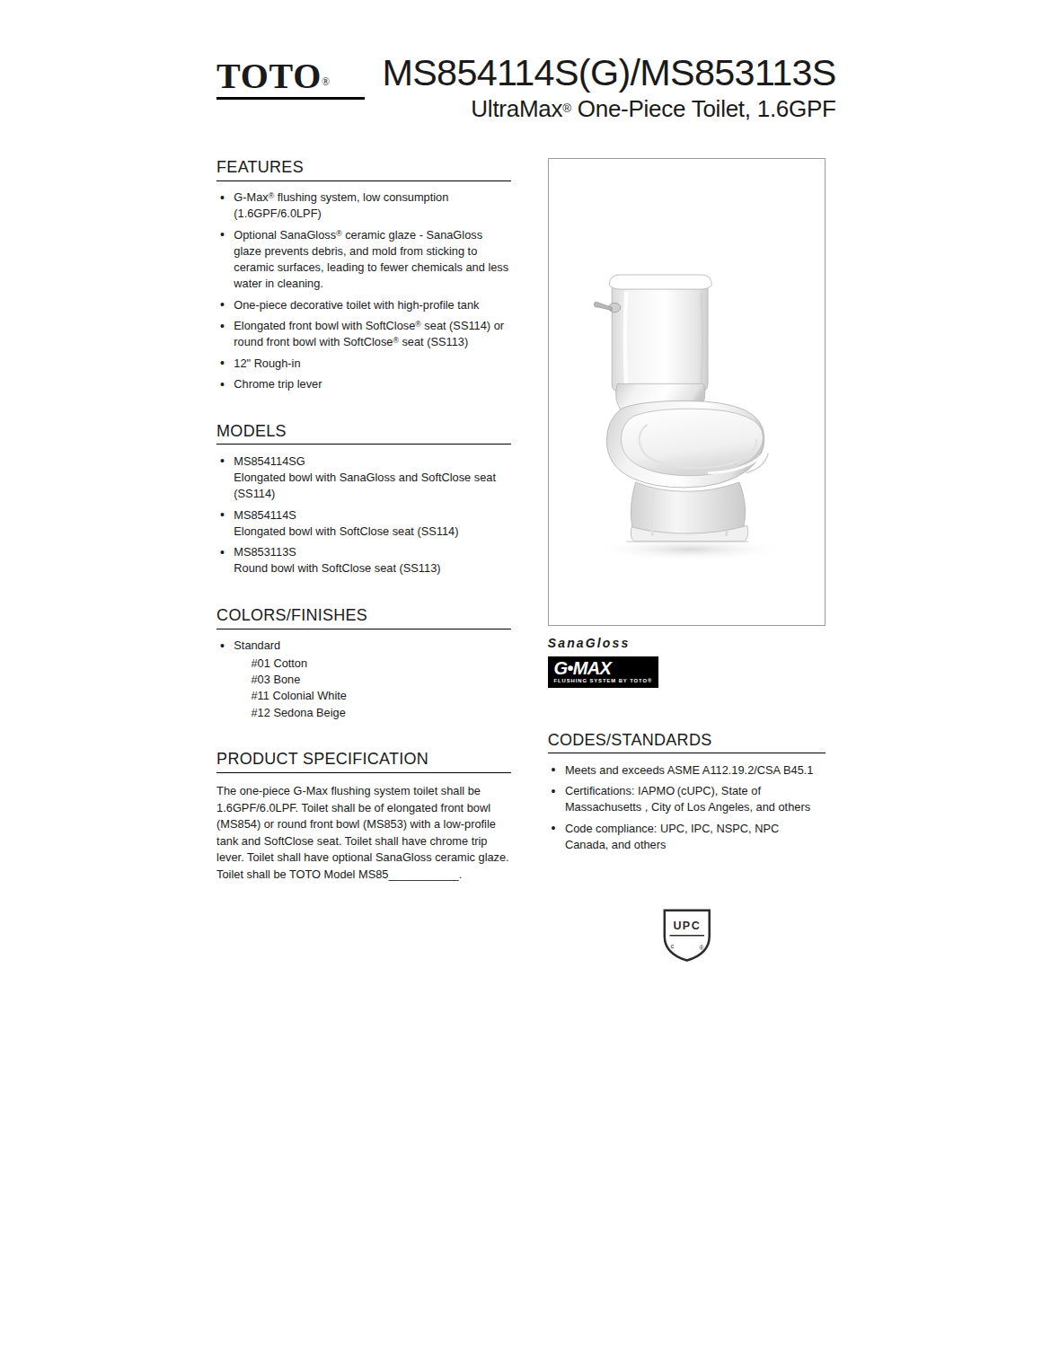TOTO®
MS854114S(G)/MS853113S
UltraMax® One-Piece Toilet, 1.6GPF
FEATURES
G-Max® flushing system, low consumption (1.6GPF/6.0LPF)
Optional SanaGloss® ceramic glaze - SanaGloss glaze prevents debris, and mold from sticking to ceramic surfaces, leading to fewer chemicals and less water in cleaning.
One-piece decorative toilet with high-profile tank
Elongated front bowl with SoftClose® seat (SS114) or round front bowl with SoftClose® seat (SS113)
12" Rough-in
Chrome trip lever
MODELS
MS854114SG Elongated bowl with SanaGloss and SoftClose seat (SS114)
MS854114S Elongated bowl with SoftClose seat (SS114)
MS853113S Round bowl with SoftClose seat (SS113)
COLORS/FINISHES
Standard
#01 Cotton
#03 Bone
#11 Colonial White
#12 Sedona Beige
PRODUCT SPECIFICATION
The one-piece G-Max flushing system toilet shall be 1.6GPF/6.0LPF. Toilet shall be of elongated front bowl (MS854) or round front bowl (MS853) with a low-profile tank and SoftClose seat. Toilet shall have chrome trip lever. Toilet shall have optional SanaGloss ceramic glaze. Toilet shall be TOTO Model MS85___________.
SanaGloss
G•MAX FLUSHING SYSTEM BY TOTO®
CODES/STANDARDS
Meets and exceeds ASME A112.19.2/CSA B45.1
Certifications: IAPMO (cUPC), State of Massachusetts , City of Los Angeles, and others
Code compliance: UPC, IPC, NSPC, NPC Canada, and others
UPC c ®